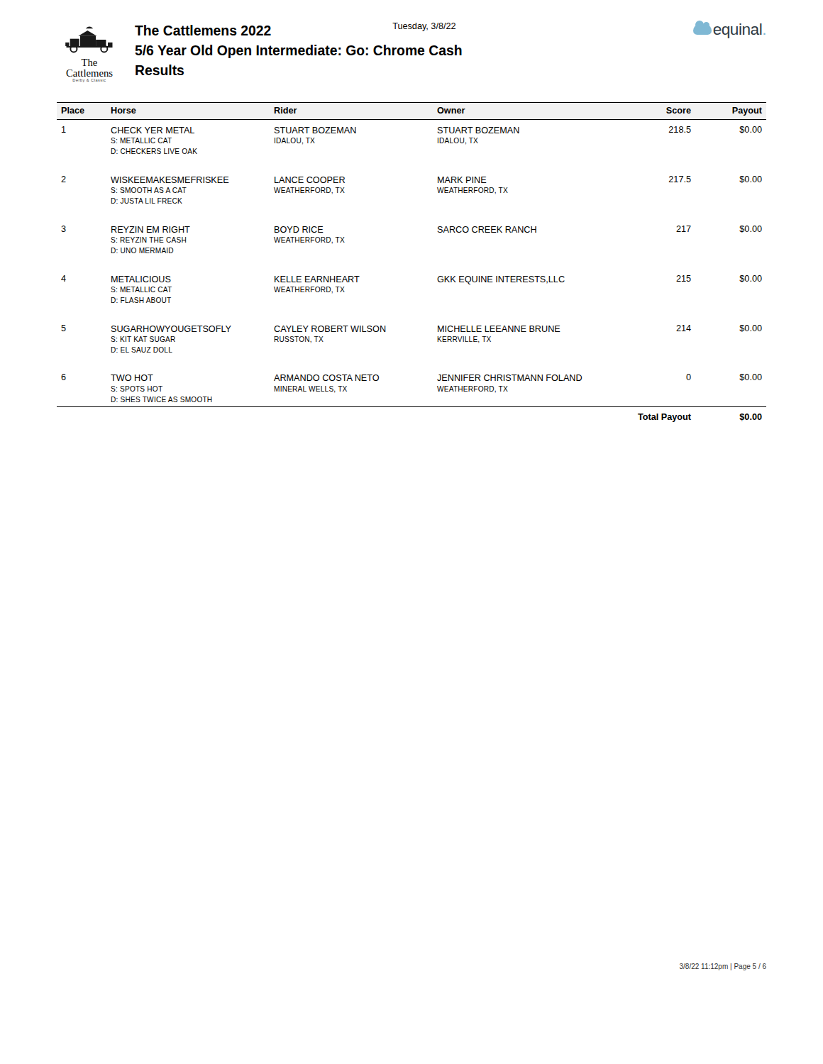The Cattlemens
Derby & Classic
Tuesday, 3/8/22
equinal.
The Cattlemens 2022
5/6 Year Old Open Intermediate: Go: Chrome Cash
Results
| Place | Horse | Rider | Owner | Score | Payout |
| --- | --- | --- | --- | --- | --- |
| 1 | CHECK YER METAL S: METALLIC CAT D: CHECKERS LIVE OAK | STUART BOZEMAN IDALOU, TX | STUART BOZEMAN IDALOU, TX | 218.5 | $0.00 |
| 2 | WISKEEMAKESMEFRISKEE S: SMOOTH AS A CAT D: JUSTA LIL FRECK | LANCE COOPER WEATHERFORD, TX | MARK PINE WEATHERFORD, TX | 217.5 | $0.00 |
| 3 | REYZIN EM RIGHT S: REYZIN THE CASH D: UNO MERMAID | BOYD RICE WEATHERFORD, TX | SARCO CREEK RANCH | 217 | $0.00 |
| 4 | METALICIOUS S: METALLIC CAT D: FLASH ABOUT | KELLE EARNHEART WEATHERFORD, TX | GKK EQUINE INTERESTS,LLC | 215 | $0.00 |
| 5 | SUGARHOWYOUGETSOFLY S: KIT KAT SUGAR D: EL SAUZ DOLL | CAYLEY ROBERT WILSON RUSSTON, TX | MICHELLE LEEANNE BRUNE KERRVILLE, TX | 214 | $0.00 |
| 6 | TWO HOT S: SPOTS HOT D: SHES TWICE AS SMOOTH | ARMANDO COSTA NETO MINERAL WELLS, TX | JENNIFER CHRISTMANN FOLAND WEATHERFORD, TX | 0 | $0.00 |
| | Total Payout | $0.00 |
3/8/22 11:12pm | Page 5 / 6